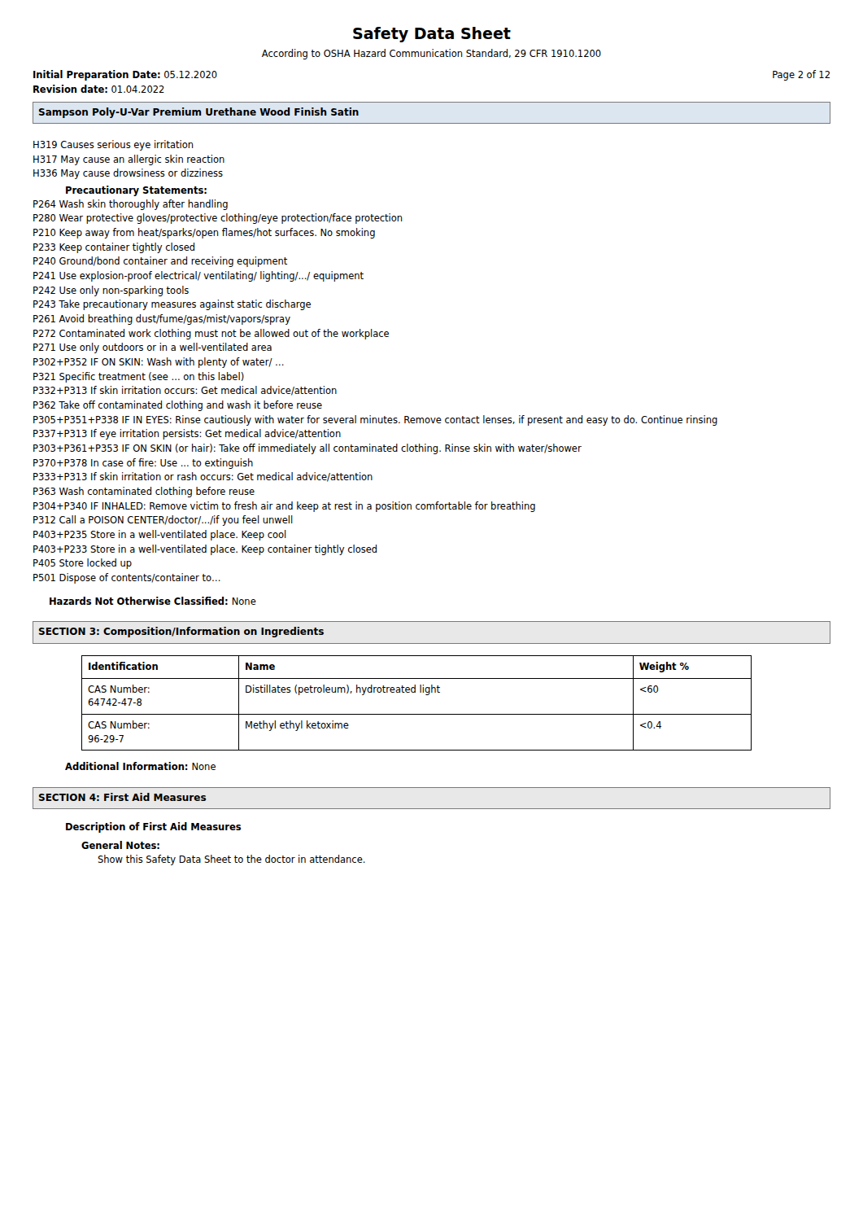Safety Data Sheet
According to OSHA Hazard Communication Standard, 29 CFR 1910.1200
Initial Preparation Date: 05.12.2020
Page 2 of 12
Revision date: 01.04.2022
Sampson Poly-U-Var Premium Urethane Wood Finish Satin
H319 Causes serious eye irritation
H317 May cause an allergic skin reaction
H336 May cause drowsiness or dizziness
Precautionary Statements:
P264 Wash skin thoroughly after handling
P280 Wear protective gloves/protective clothing/eye protection/face protection
P210 Keep away from heat/sparks/open flames/hot surfaces. No smoking
P233 Keep container tightly closed
P240 Ground/bond container and receiving equipment
P241 Use explosion-proof electrical/ ventilating/ lighting/.../ equipment
P242 Use only non-sparking tools
P243 Take precautionary measures against static discharge
P261 Avoid breathing dust/fume/gas/mist/vapors/spray
P272 Contaminated work clothing must not be allowed out of the workplace
P271 Use only outdoors or in a well-ventilated area
P302+P352 IF ON SKIN: Wash with plenty of water/ …
P321 Specific treatment (see ... on this label)
P332+P313 If skin irritation occurs: Get medical advice/attention
P362 Take off contaminated clothing and wash it before reuse
P305+P351+P338 IF IN EYES: Rinse cautiously with water for several minutes. Remove contact lenses, if present and easy to do. Continue rinsing
P337+P313 If eye irritation persists: Get medical advice/attention
P303+P361+P353 IF ON SKIN (or hair): Take off immediately all contaminated clothing. Rinse skin with water/shower
P370+P378 In case of fire: Use ... to extinguish
P333+P313 If skin irritation or rash occurs: Get medical advice/attention
P363 Wash contaminated clothing before reuse
P304+P340 IF INHALED: Remove victim to fresh air and keep at rest in a position comfortable for breathing
P312 Call a POISON CENTER/doctor/.../if you feel unwell
P403+P235 Store in a well-ventilated place. Keep cool
P403+P233 Store in a well-ventilated place. Keep container tightly closed
P405 Store locked up
P501 Dispose of contents/container to…
Hazards Not Otherwise Classified: None
SECTION 3: Composition/Information on Ingredients
| Identification | Name | Weight % |
| --- | --- | --- |
| CAS Number: 64742-47-8 | Distillates (petroleum), hydrotreated light | <60 |
| CAS Number: 96-29-7 | Methyl ethyl ketoxime | <0.4 |
Additional Information: None
SECTION 4: First Aid Measures
Description of First Aid Measures
General Notes:
Show this Safety Data Sheet to the doctor in attendance.